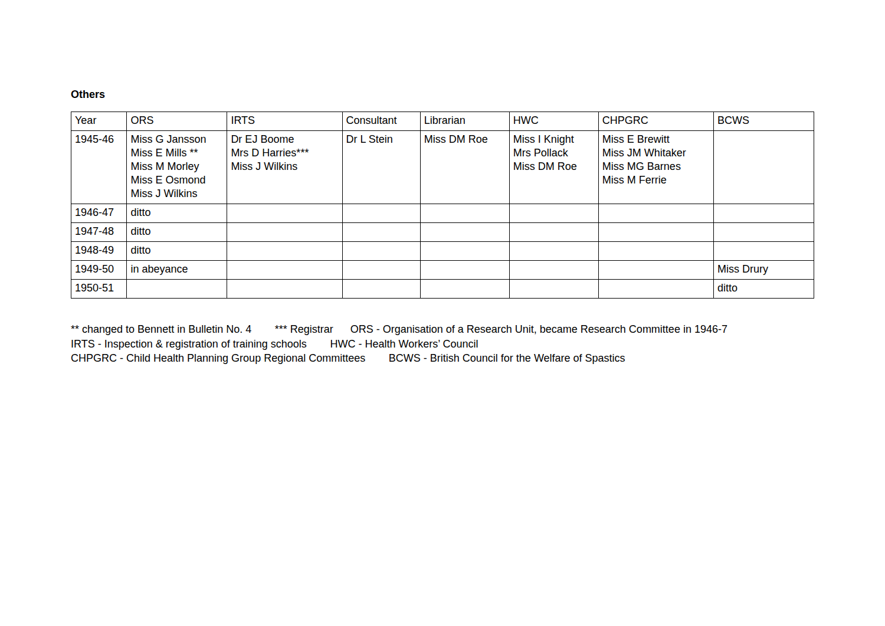Others
| Year | ORS | IRTS | Consultant | Librarian | HWC | CHPGRC | BCWS |
| --- | --- | --- | --- | --- | --- | --- | --- |
| 1945-46 | Miss G Jansson Miss E Mills ** Miss M Morley Miss E Osmond Miss J Wilkins | Dr EJ Boome Mrs D Harries*** Miss J Wilkins | Dr L Stein | Miss DM Roe | Miss I Knight Mrs Pollack Miss DM Roe | Miss E Brewitt Miss JM Whitaker Miss MG Barnes Miss M Ferrie | |
| 1946-47 | ditto | | | | | | |
| 1947-48 | ditto | | | | | | |
| 1948-49 | ditto | | | | | | |
| 1949-50 | in abeyance | | | | | | Miss Drury |
| 1950-51 | | | | | | | ditto |
** changed to Bennett in Bulletin No. 4 *** Registrar ORS - Organisation of a Research Unit, became Research Committee in 1946-7
IRTS - Inspection & registration of training schools HWC - Health Workers’ Council
CHPGRC - Child Health Planning Group Regional Committees BCWS - British Council for the Welfare of Spastics